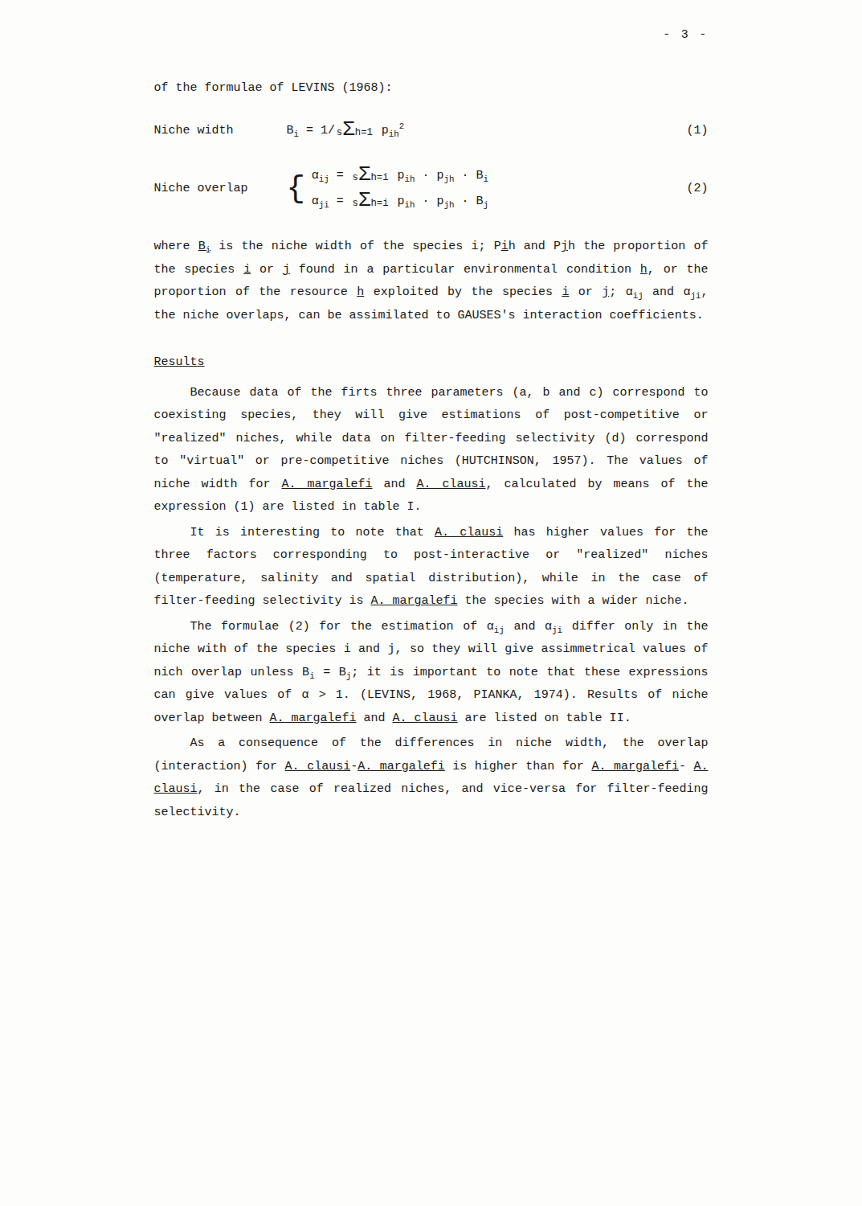- 3 -
of the formulae of LEVINS (1968):
Niche width Bi = 1/sΣh=1 pih2 (1)
Niche overlap {
αij = sΣh=i pih · pjh · Bi
αji = sΣh=i pih · pjh · Bj
(2)
where Bi is the niche width of the species i; Pih and Pjh the proportion of the species i or j found in a particular environmental condition h, or the proportion of the resource h exploited by the species i or j; αij and αji, the niche overlaps, can be assimilated to GAUSES's interaction coefficients.
Results
Because data of the firts three parameters (a, b and c) correspond to coexisting species, they will give estimations of post-competitive or "realized" niches, while data on filter-feeding selectivity (d) correspond to "virtual" or pre-competitive niches (HUTCHINSON, 1957). The values of niche width for A. margalefi and A. clausi, calculated by means of the expression (1) are listed in table I.
It is interesting to note that A. clausi has higher values for the three factors corresponding to post-interactive or "realized" niches (temperature, salinity and spatial distribution), while in the case of filter-feeding selectivity is A. margalefi the species with a wider niche.
The formulae (2) for the estimation of αij and αji differ only in the niche with of the species i and j, so they will give assimmetrical values of nich overlap unless Bi = Bj; it is important to note that these expressions can give values of α > 1. (LEVINS, 1968, PIANKA, 1974). Results of niche overlap between A. margalefi and A. clausi are listed on table II.
As a consequence of the differences in niche width, the overlap (interaction) for A. clausi-A. margalefi is higher than for A. margalefi- A. clausi, in the case of realized niches, and vice-versa for filter-feeding selectivity.